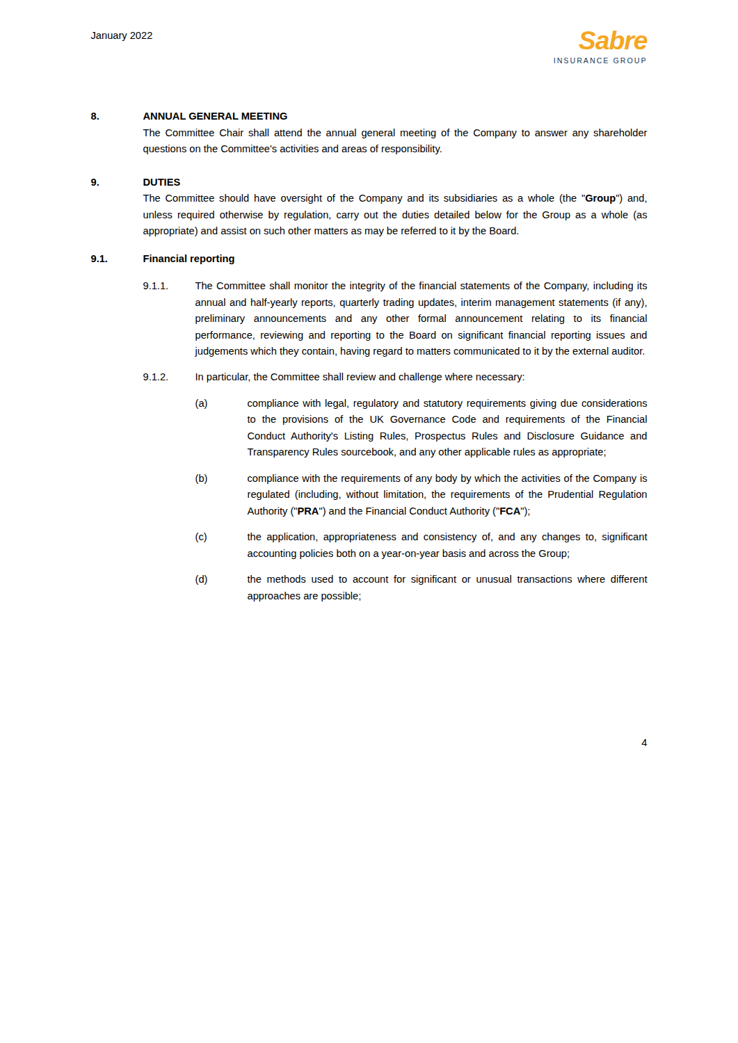January 2022
Sabre
INSURANCE GROUP
8.
ANNUAL GENERAL MEETING
The Committee Chair shall attend the annual general meeting of the Company to answer any shareholder questions on the Committee's activities and areas of responsibility.
9.
DUTIES
The Committee should have oversight of the Company and its subsidiaries as a whole (the "Group") and, unless required otherwise by regulation, carry out the duties detailed below for the Group as a whole (as appropriate) and assist on such other matters as may be referred to it by the Board.
9.1.
Financial reporting
9.1.1.
The Committee shall monitor the integrity of the financial statements of the Company, including its annual and half-yearly reports, quarterly trading updates, interim management statements (if any), preliminary announcements and any other formal announcement relating to its financial performance, reviewing and reporting to the Board on significant financial reporting issues and judgements which they contain, having regard to matters communicated to it by the external auditor.
9.1.2.
In particular, the Committee shall review and challenge where necessary:
(a)
compliance with legal, regulatory and statutory requirements giving due considerations to the provisions of the UK Governance Code and requirements of the Financial Conduct Authority's Listing Rules, Prospectus Rules and Disclosure Guidance and Transparency Rules sourcebook, and any other applicable rules as appropriate;
(b)
compliance with the requirements of any body by which the activities of the Company is regulated (including, without limitation, the requirements of the Prudential Regulation Authority ("PRA") and the Financial Conduct Authority ("FCA");
(c)
the application, appropriateness and consistency of, and any changes to, significant accounting policies both on a year-on-year basis and across the Group;
(d)
the methods used to account for significant or unusual transactions where different approaches are possible;
4